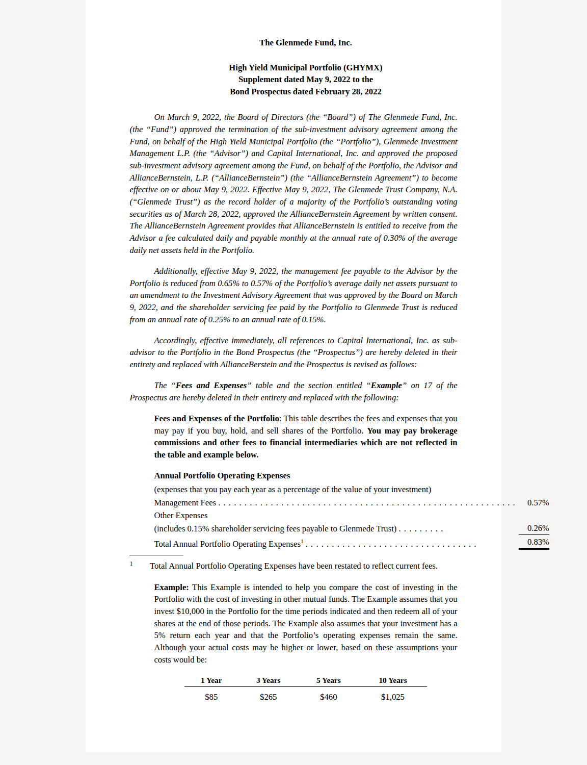The Glenmede Fund, Inc.
High Yield Municipal Portfolio (GHYMX) Supplement dated May 9, 2022 to the Bond Prospectus dated February 28, 2022
On March 9, 2022, the Board of Directors (the “Board”) of The Glenmede Fund, Inc. (the “Fund”) approved the termination of the sub-investment advisory agreement among the Fund, on behalf of the High Yield Municipal Portfolio (the “Portfolio”), Glenmede Investment Management L.P. (the “Advisor”) and Capital International, Inc. and approved the proposed sub-investment advisory agreement among the Fund, on behalf of the Portfolio, the Advisor and AllianceBernstein, L.P. (“AllianceBernstein”) (the “AllianceBernstein Agreement”) to become effective on or about May 9, 2022. Effective May 9, 2022, The Glenmede Trust Company, N.A. (“Glenmede Trust”) as the record holder of a majority of the Portfolio’s outstanding voting securities as of March 28, 2022, approved the AllianceBernstein Agreement by written consent. The AllianceBernstein Agreement provides that AllianceBernstein is entitled to receive from the Advisor a fee calculated daily and payable monthly at the annual rate of 0.30% of the average daily net assets held in the Portfolio.
Additionally, effective May 9, 2022, the management fee payable to the Advisor by the Portfolio is reduced from 0.65% to 0.57% of the Portfolio’s average daily net assets pursuant to an amendment to the Investment Advisory Agreement that was approved by the Board on March 9, 2022, and the shareholder servicing fee paid by the Portfolio to Glenmede Trust is reduced from an annual rate of 0.25% to an annual rate of 0.15%.
Accordingly, effective immediately, all references to Capital International, Inc. as sub-advisor to the Portfolio in the Bond Prospectus (the “Prospectus”) are hereby deleted in their entirety and replaced with AllianceBerstein and the Prospectus is revised as follows:
The “Fees and Expenses” table and the section entitled “Example” on 17 of the Prospectus are hereby deleted in their entirety and replaced with the following:
Fees and Expenses of the Portfolio: This table describes the fees and expenses that you may pay if you buy, hold, and sell shares of the Portfolio. You may pay brokerage commissions and other fees to financial intermediaries which are not reflected in the table and example below.
Annual Portfolio Operating Expenses
| (expenses that you pay each year as a percentage of the value of your investment) | |
| Management Fees . . . . . . . . . . . . . . . . . . . . . . . . . . . . . . . . . . . . . . . . . . . . . . . . . . . . . . . . . | 0.57% |
| Other Expenses | |
| (includes 0.15% shareholder servicing fees payable to Glenmede Trust) . . . . . . . . . | 0.26% |
| Total Annual Portfolio Operating Expenses 1 . . . . . . . . . . . . . . . . . . . . . . . . . . . . . . . . . | 0.83% |
1
Total Annual Portfolio Operating Expenses have been restated to reflect current fees.
Example: This Example is intended to help you compare the cost of investing in the Portfolio with the cost of investing in other mutual funds. The Example assumes that you invest $10,000 in the Portfolio for the time periods indicated and then redeem all of your shares at the end of those periods. The Example also assumes that your investment has a 5% return each year and that the Portfolio’s operating expenses remain the same. Although your actual costs may be higher or lower, based on these assumptions your costs would be:
| 1 Year | 3 Years | 5 Years | 10 Years |
| --- | --- | --- | --- |
| $85 | $265 | $460 | $1,025 |